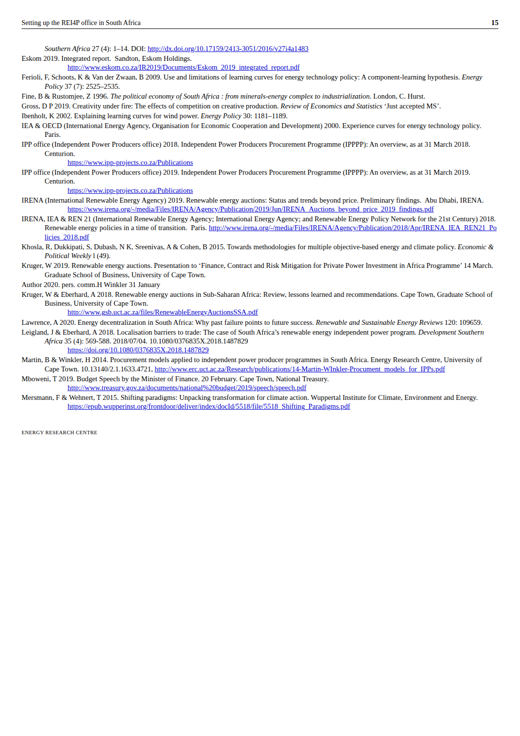Setting up the REI4P office in South Africa 15
Southern Africa 27 (4): 1–14. DOI: http://dx.doi.org/10.17159/2413-3051/2016/v27i4a1483
Eskom 2019. Integrated report. Sandton, Eskom Holdings. http://www.eskom.co.za/IR2019/Documents/Eskom_2019_integrated_report.pdf
Ferioli, F, Schoots, K & Van der Zwaan, B 2009. Use and limitations of learning curves for energy technology policy: A component-learning hypothesis. Energy Policy 37 (7): 2525–2535.
Fine, B & Rustomjee, Z 1996. The political economy of South Africa : from minerals-energy complex to industrialization. London, C. Hurst.
Gross, D P 2019. Creativity under fire: The effects of competition on creative production. Review of Economics and Statistics ‘Just accepted MS’.
Ibenholt, K 2002. Explaining learning curves for wind power. Energy Policy 30: 1181–1189.
IEA & OECD (International Energy Agency, Organisation for Economic Cooperation and Development) 2000. Experience curves for energy technology policy. Paris.
IPP office (Independent Power Producers office) 2018. Independent Power Producers Procurement Programme (IPPPP): An overview, as at 31 March 2018. Centurion. https://www.ipp-projects.co.za/Publications
IPP office (Independent Power Producers office) 2019. Independent Power Producers Procurement Programme (IPPPP): An overview, as at 31 March 2019. Centurion. https://www.ipp-projects.co.za/Publications
IRENA (International Renewable Energy Agency) 2019. Renewable energy auctions: Status and trends beyond price. Preliminary findings. Abu Dhabi, IRENA. https://www.irena.org/-/media/Files/IRENA/Agency/Publication/2019/Jun/IRENA_Auctions_beyond_price_2019_findings.pdf
IRENA, IEA & REN 21 (International Renewable Energy Agency; International Energy Agency; and Renewable Energy Policy Network for the 21st Century) 2018. Renewable energy policies in a time of transition. Paris. http://www.irena.org/-/media/Files/IRENA/Agency/Publication/2018/Apr/IRENA_IEA_REN21_Policies_2018.pdf
Khosla, R, Dukkipati, S, Dubash, N K, Sreenivas, A & Cohen, B 2015. Towards methodologies for multiple objective-based energy and climate policy. Economic & Political Weekly l (49).
Kruger, W 2019. Renewable energy auctions. Presentation to ‘Finance, Contract and Risk Mitigation for Private Power Investment in Africa Programme’ 14 March. Graduate School of Business, University of Cape Town.
Author 2020. pers. comm.H Winkler 31 January
Kruger, W & Eberhard, A 2018. Renewable energy auctions in Sub-Saharan Africa: Review, lessons learned and recommendations. Cape Town, Graduate School of Business, University of Cape Town. http://www.gsb.uct.ac.za/files/RenewableEnergyAuctionsSSA.pdf
Lawrence, A 2020. Energy decentralization in South Africa: Why past failure points to future success. Renewable and Sustainable Energy Reviews 120: 109659.
Leigland, J & Eberhard, A 2018. Localisation barriers to trade: The case of South Africa’s renewable energy independent power program. Development Southern Africa 35 (4): 569-588. 2018/07/04. 10.1080/0376835X.2018.1487829 https://doi.org/10.1080/0376835X.2018.1487829
Martin, B & Winkler, H 2014. Procurement models applied to independent power producer programmes in South Africa. Energy Research Centre, University of Cape Town. 10.13140/2.1.1633.4721, http://www.erc.uct.ac.za/Research/publications/14-Martin-WInkler-Procument_models_for_IPPs.pdf
Mboweni, T 2019. Budget Speech by the Minister of Finance. 20 February. Cape Town, National Treasury. http://www.treasury.gov.za/documents/national%20budget/2019/speech/speech.pdf
Mersmann, F & Wehnert, T 2015. Shifting paradigms: Unpacking transformation for climate action. Wuppertal Institute for Climate, Environment and Energy. https://epub.wupperinst.org/frontdoor/deliver/index/docId/5518/file/5518_Shifting_Paradigms.pdf
ENERGY RESEARCH CENTRE